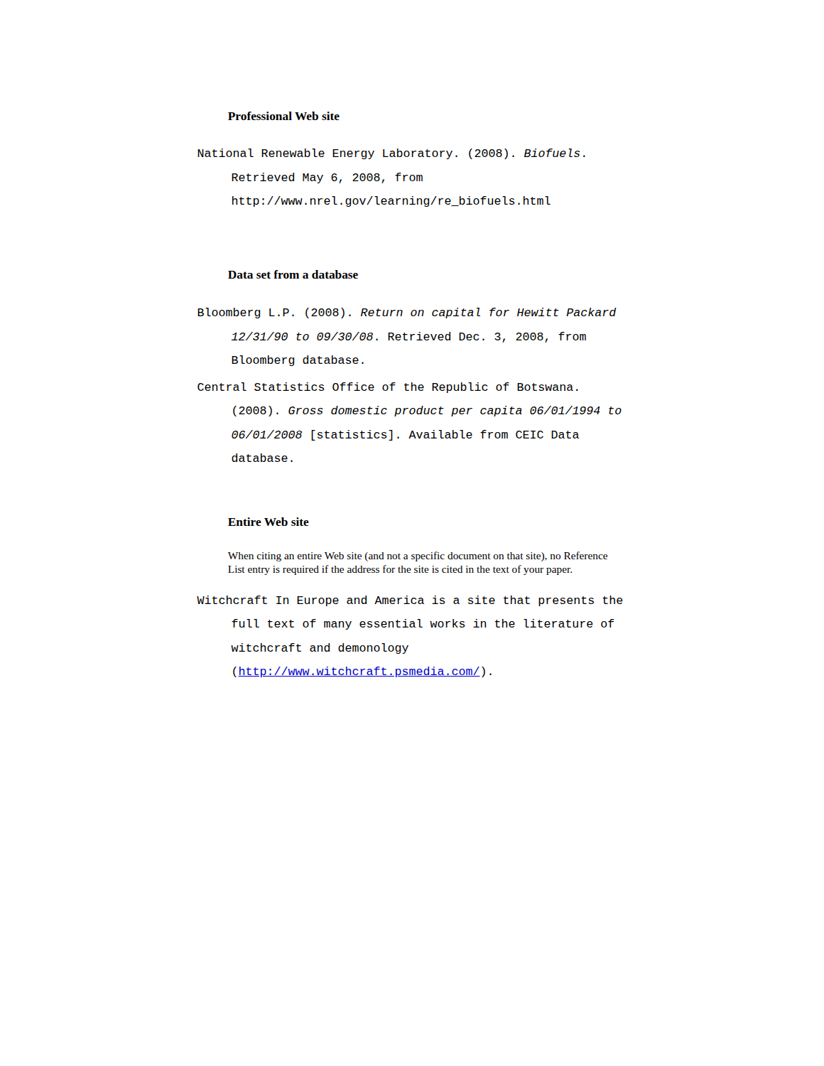Professional Web site
National Renewable Energy Laboratory. (2008). Biofuels. Retrieved May 6, 2008, from http://www.nrel.gov/learning/re_biofuels.html
Data set from a database
Bloomberg L.P. (2008). Return on capital for Hewitt Packard 12/31/90 to 09/30/08. Retrieved Dec. 3, 2008, from Bloomberg database.
Central Statistics Office of the Republic of Botswana. (2008). Gross domestic product per capita 06/01/1994 to 06/01/2008 [statistics]. Available from CEIC Data database.
Entire Web site
When citing an entire Web site (and not a specific document on that site), no Reference List entry is required if the address for the site is cited in the text of your paper.
Witchcraft In Europe and America is a site that presents the full text of many essential works in the literature of witchcraft and demonology (http://www.witchcraft.psmedia.com/).